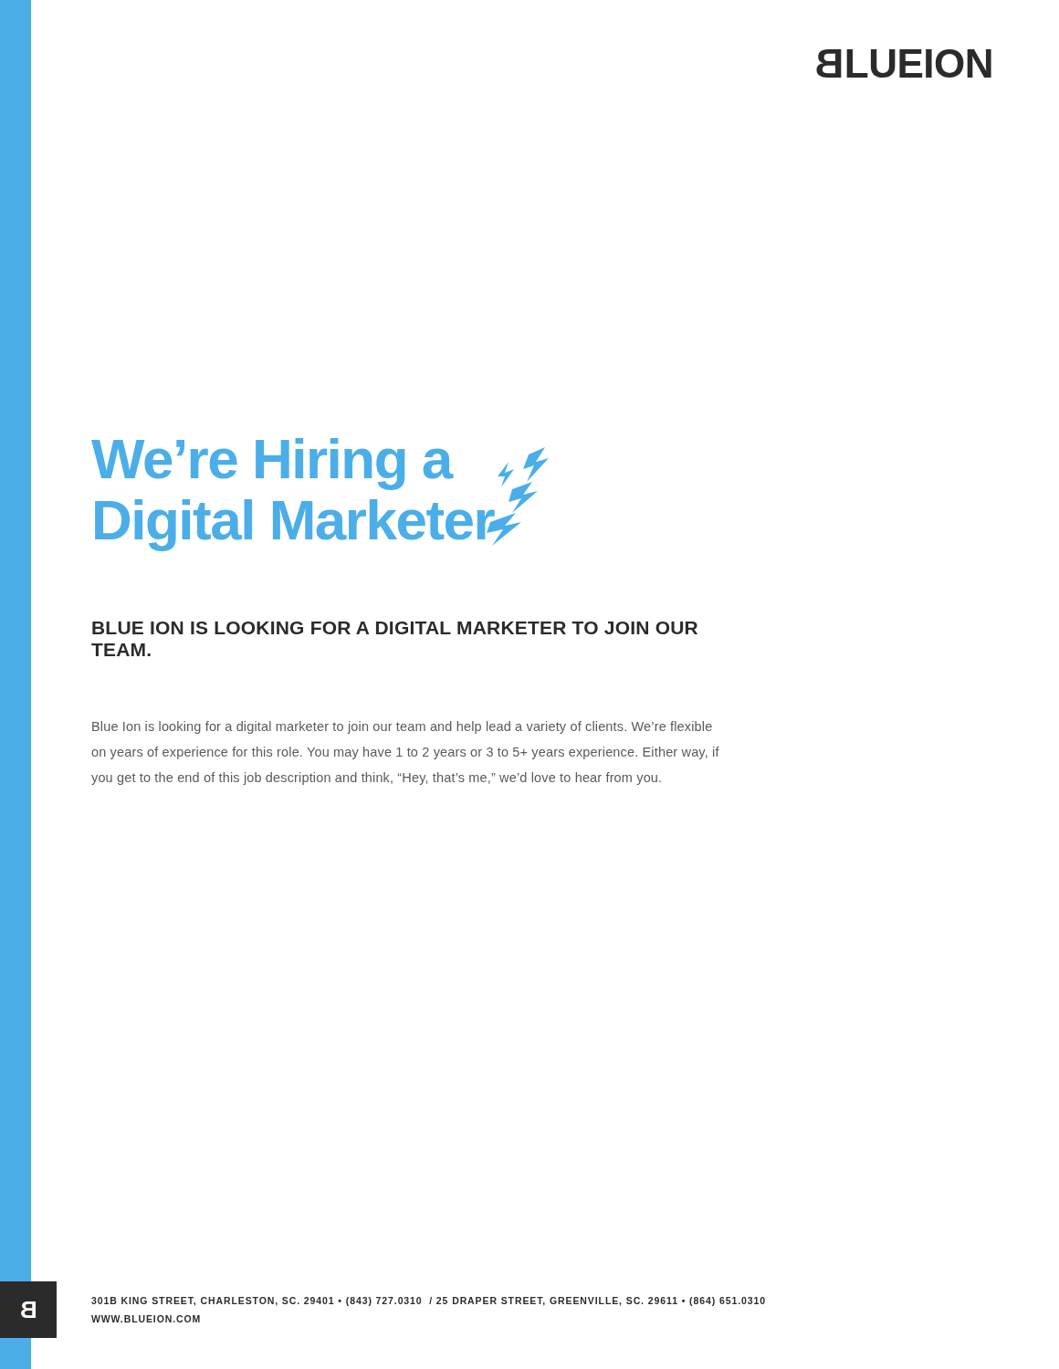BLUEION
We’re Hiring a
Digital Marketer
Blue Ion is looking for a digital marketer to join our team.
Blue Ion is looking for a digital marketer to join our team and help lead a variety of clients. We’re flexible on years of experience for this role. You may have 1 to 2 years or 3 to 5+ years experience. Either way, if you get to the end of this job description and think, “Hey, that’s me,” we’d love to hear from you.
B
301B King Street, Charleston, SC. 29401 • (843) 727.0310 / 25 Draper Street, Greenville, SC. 29611 • (864) 651.0310
www.blueion.com